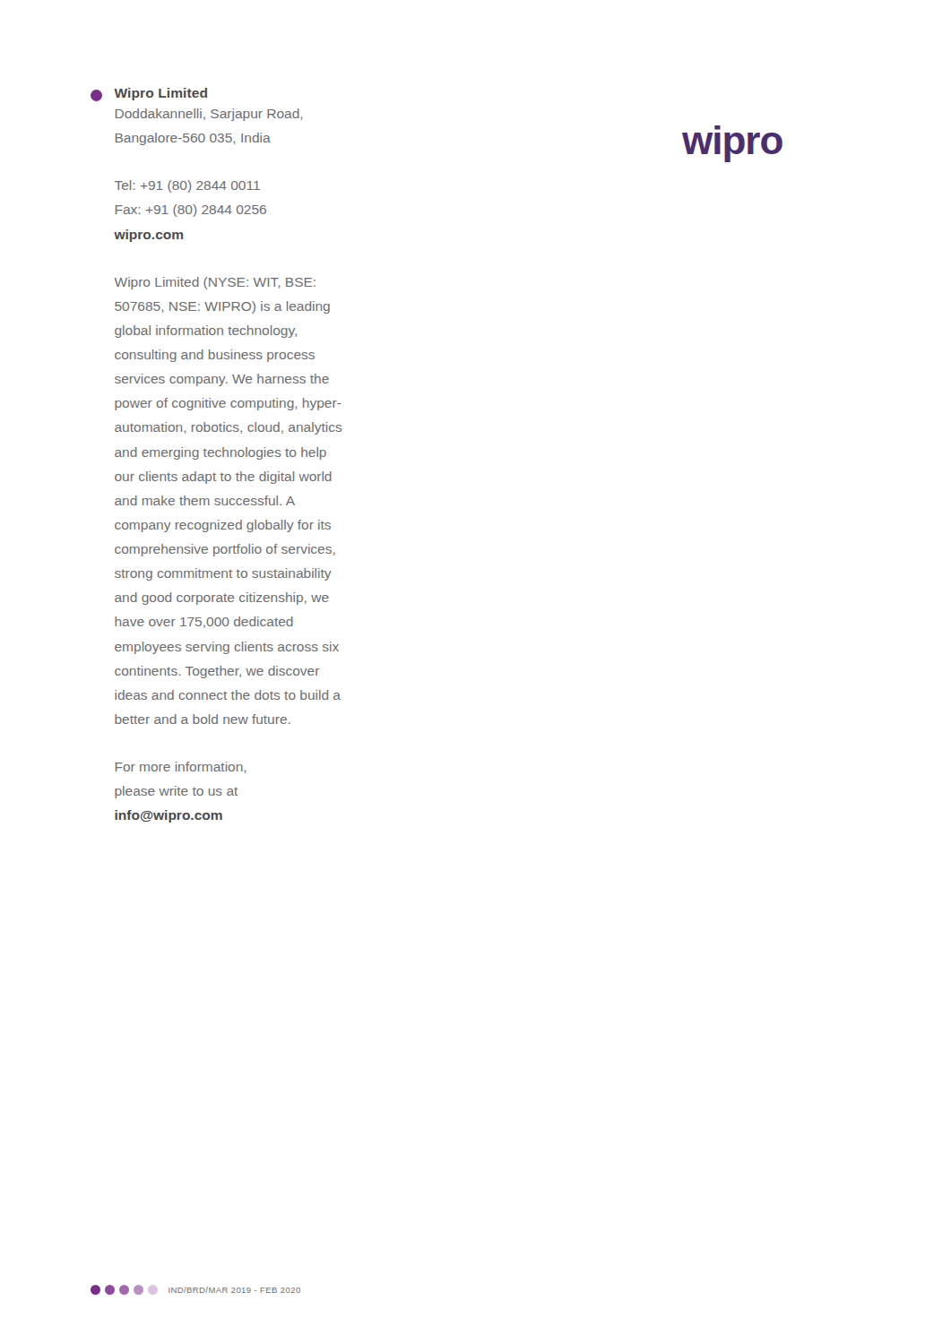Wipro Limited
Doddakannelli, Sarjapur Road,
Bangalore-560 035, India
Tel: +91 (80) 2844 0011
Fax: +91 (80) 2844 0256
wipro.com
Wipro Limited (NYSE: WIT, BSE: 507685, NSE: WIPRO) is a leading global information technology, consulting and business process services company. We harness the power of cognitive computing, hyper-automation, robotics, cloud, analytics and emerging technologies to help our clients adapt to the digital world and make them successful. A company recognized globally for its comprehensive portfolio of services, strong commitment to sustainability and good corporate citizenship, we have over 175,000 dedicated employees serving clients across six continents. Together, we discover ideas and connect the dots to build a better and a bold new future.
For more information,
please write to us at
info@wipro.com
wipro
IND/BRD/MAR 2019 - FEB 2020